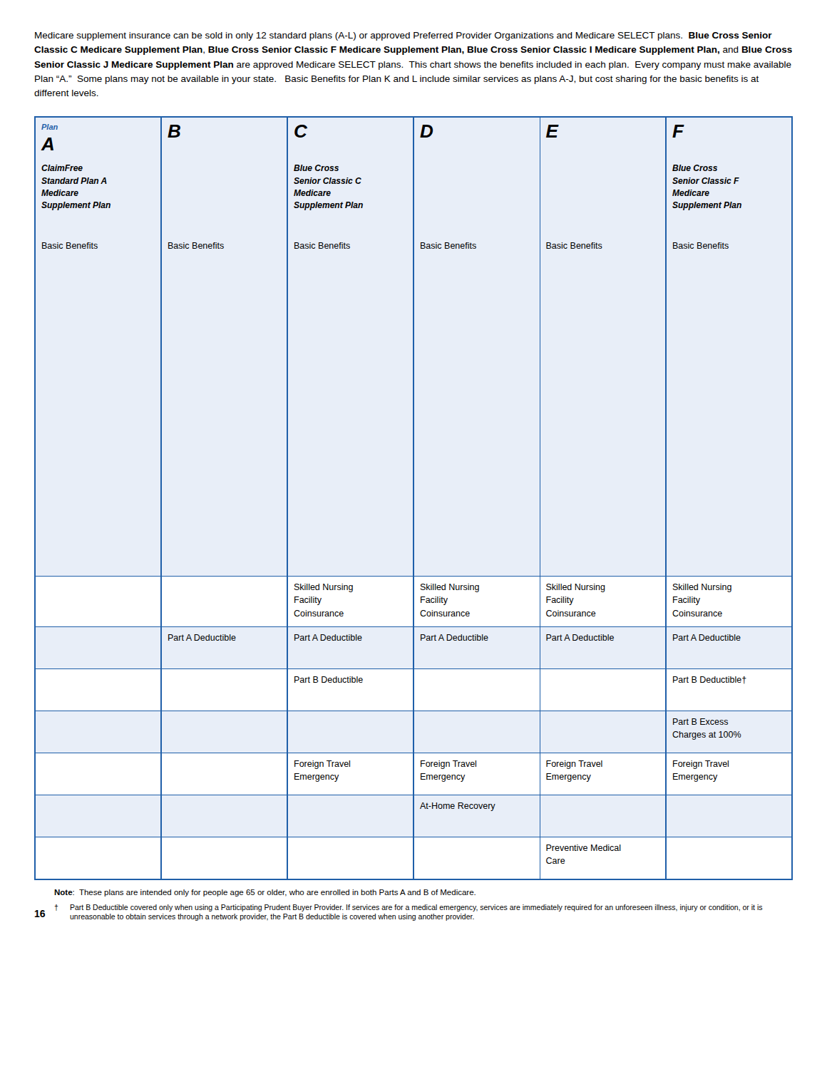Medicare supplement insurance can be sold in only 12 standard plans (A-L) or approved Preferred Provider Organizations and Medicare SELECT plans. Blue Cross Senior Classic C Medicare Supplement Plan, Blue Cross Senior Classic F Medicare Supplement Plan, Blue Cross Senior Classic I Medicare Supplement Plan, and Blue Cross Senior Classic J Medicare Supplement Plan are approved Medicare SELECT plans. This chart shows the benefits included in each plan. Every company must make available Plan “A.” Some plans may not be available in your state. Basic Benefits for Plan K and L include similar services as plans A-J, but cost sharing for the basic benefits is at different levels.
| Plan A | B | C | D | E | F |
| ClaimFree Standard Plan A Medicare Supplement Plan | | Blue Cross Senior Classic C Medicare Supplement Plan | | | Blue Cross Senior Classic F Medicare Supplement Plan |
| Basic Benefits | Basic Benefits | Basic Benefits | Basic Benefits | Basic Benefits | Basic Benefits |
| | | Skilled Nursing Facility Coinsurance | Skilled Nursing Facility Coinsurance | Skilled Nursing Facility Coinsurance | Skilled Nursing Facility Coinsurance |
| | Part A Deductible | Part A Deductible | Part A Deductible | Part A Deductible | Part A Deductible |
| | | Part B Deductible | | | Part B Deductible† |
| | | | | | Part B Excess Charges at 100% |
| | | Foreign Travel Emergency | Foreign Travel Emergency | Foreign Travel Emergency | Foreign Travel Emergency |
| | | | At-Home Recovery | | |
| | | | | Preventive Medical Care | |
Note: These plans are intended only for people age 65 or older, who are enrolled in both Parts A and B of Medicare.
† Part B Deductible covered only when using a Participating Prudent Buyer Provider. If services are for a medical emergency, services are immediately required for an unforeseen illness, injury or condition, or it is unreasonable to obtain services through a network provider, the Part B deductible is covered when using another provider.
16